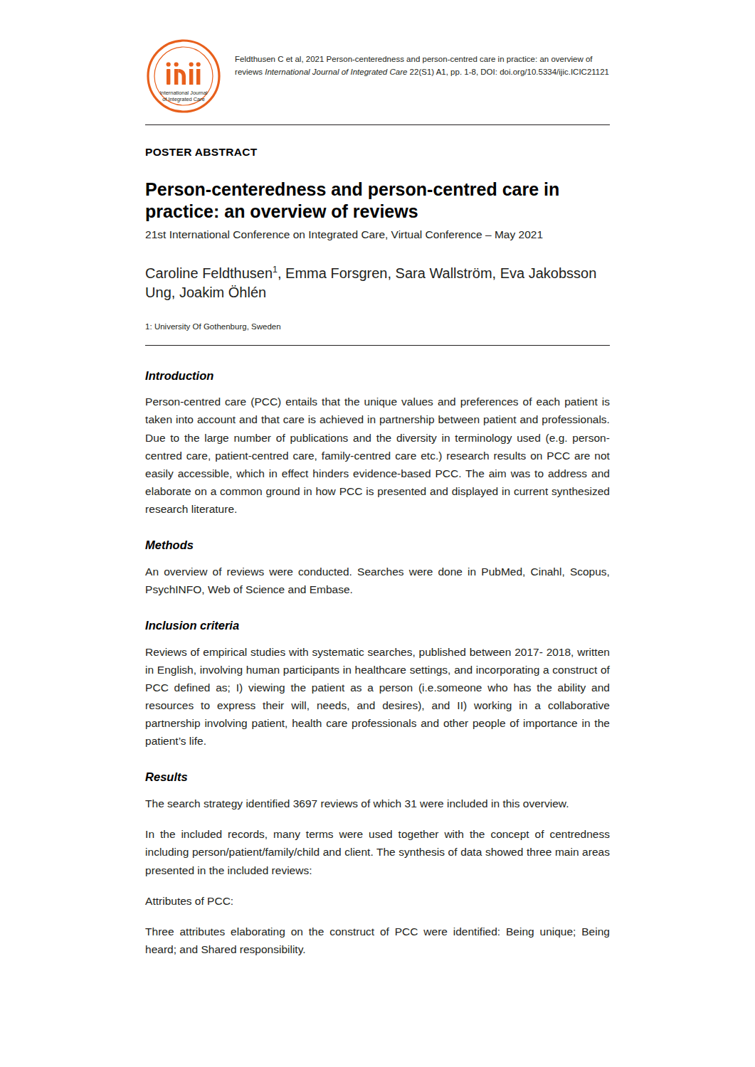International Journal of Integrated Care
Feldthusen C et al, 2021 Person-centeredness and person-centred care in practice: an overview of reviews International Journal of Integrated Care 22(S1) A1, pp. 1-8, DOI: doi.org/10.5334/ijic.ICIC21121
POSTER ABSTRACT
Person-centeredness and person-centred care in practice: an overview of reviews
21st International Conference on Integrated Care, Virtual Conference – May 2021
Caroline Feldthusen1, Emma Forsgren, Sara Wallström, Eva Jakobsson Ung, Joakim Öhlén
1: University Of Gothenburg, Sweden
Introduction
Person-centred care (PCC) entails that the unique values and preferences of each patient is taken into account and that care is achieved in partnership between patient and professionals. Due to the large number of publications and the diversity in terminology used (e.g. person-centred care, patient-centred care, family-centred care etc.) research results on PCC are not easily accessible, which in effect hinders evidence-based PCC. The aim was to address and elaborate on a common ground in how PCC is presented and displayed in current synthesized research literature.
Methods
An overview of reviews were conducted. Searches were done in PubMed, Cinahl, Scopus, PsychINFO, Web of Science and Embase.
Inclusion criteria
Reviews of empirical studies with systematic searches, published between 2017- 2018, written in English, involving human participants in healthcare settings, and incorporating a construct of PCC defined as; I) viewing the patient as a person (i.e.someone who has the ability and resources to express their will, needs, and desires), and II) working in a collaborative partnership involving patient, health care professionals and other people of importance in the patient’s life.
Results
The search strategy identified 3697 reviews of which 31 were included in this overview.
In the included records, many terms were used together with the concept of centredness including person/patient/family/child and client. The synthesis of data showed three main areas presented in the included reviews:
Attributes of PCC:
Three attributes elaborating on the construct of PCC were identified: Being unique; Being heard; and Shared responsibility.